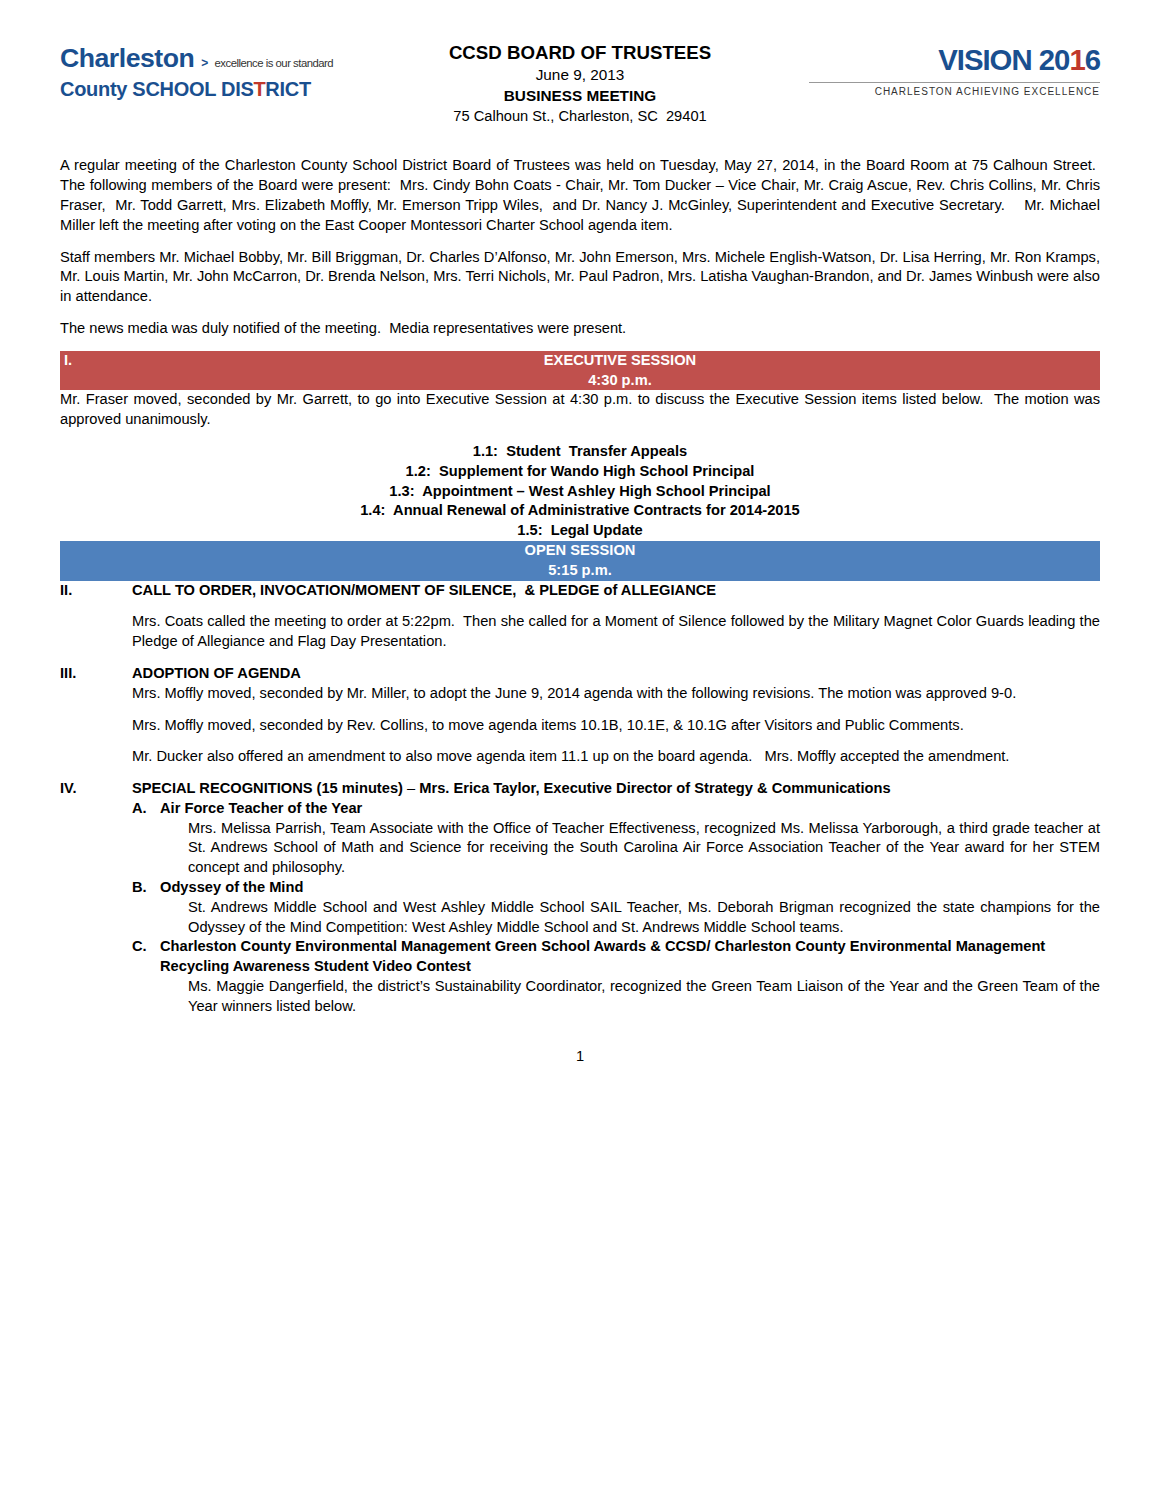Charleston > excellence is our standard
County SCHOOL DIS TRICT
CCSD BOARD OF TRUSTEES
June 9, 2013
BUSINESS MEETING
75 Calhoun St., Charleston, SC 29401
VISION 2016
CHARLESTON ACHIEVING EXCELLENCE
A regular meeting of the Charleston County School District Board of Trustees was held on Tuesday, May 27, 2014, in the Board Room at 75 Calhoun Street. The following members of the Board were present: Mrs. Cindy Bohn Coats - Chair, Mr. Tom Ducker – Vice Chair, Mr. Craig Ascue, Rev. Chris Collins, Mr. Chris Fraser, Mr. Todd Garrett, Mrs. Elizabeth Moffly, Mr. Emerson Tripp Wiles, and Dr. Nancy J. McGinley, Superintendent and Executive Secretary. Mr. Michael Miller left the meeting after voting on the East Cooper Montessori Charter School agenda item.
Staff members Mr. Michael Bobby, Mr. Bill Briggman, Dr. Charles D’Alfonso, Mr. John Emerson, Mrs. Michele English-Watson, Dr. Lisa Herring, Mr. Ron Kramps, Mr. Louis Martin, Mr. John McCarron, Dr. Brenda Nelson, Mrs. Terri Nichols, Mr. Paul Padron, Mrs. Latisha Vaughan-Brandon, and Dr. James Winbush were also in attendance.
The news media was duly notified of the meeting. Media representatives were present.
| I. | EXECUTIVE SESSION |
| | 4:30 p.m. |
Mr. Fraser moved, seconded by Mr. Garrett, to go into Executive Session at 4:30 p.m. to discuss the Executive Session items listed below. The motion was approved unanimously.
1.1: Student Transfer Appeals
1.2: Supplement for Wando High School Principal
1.3: Appointment – West Ashley High School Principal
1.4: Annual Renewal of Administrative Contracts for 2014-2015
1.5: Legal Update
| OPEN SESSION |
| 5:15 p.m. |
II.
CALL TO ORDER, INVOCATION/MOMENT OF SILENCE, & PLEDGE of ALLEGIANCE
Mrs. Coats called the meeting to order at 5:22pm. Then she called for a Moment of Silence followed by the Military Magnet Color Guards leading the Pledge of Allegiance and Flag Day Presentation.
III.
ADOPTION OF AGENDA
Mrs. Moffly moved, seconded by Mr. Miller, to adopt the June 9, 2014 agenda with the following revisions. The motion was approved 9-0.
Mrs. Moffly moved, seconded by Rev. Collins, to move agenda items 10.1B, 10.1E, & 10.1G after Visitors and Public Comments.
Mr. Ducker also offered an amendment to also move agenda item 11.1 up on the board agenda. Mrs. Moffly accepted the amendment.
IV.
SPECIAL RECOGNITIONS (15 minutes) – Mrs. Erica Taylor, Executive Director of Strategy & Communications
A.
Air Force Teacher of the Year
Mrs. Melissa Parrish, Team Associate with the Office of Teacher Effectiveness, recognized Ms. Melissa Yarborough, a third grade teacher at St. Andrews School of Math and Science for receiving the South Carolina Air Force Association Teacher of the Year award for her STEM concept and philosophy.
B.
Odyssey of the Mind
St. Andrews Middle School and West Ashley Middle School SAIL Teacher, Ms. Deborah Brigman recognized the state champions for the Odyssey of the Mind Competition: West Ashley Middle School and St. Andrews Middle School teams.
C.
Charleston County Environmental Management Green School Awards & CCSD/ Charleston County Environmental Management Recycling Awareness Student Video Contest
Ms. Maggie Dangerfield, the district’s Sustainability Coordinator, recognized the Green Team Liaison of the Year and the Green Team of the Year winners listed below.
1